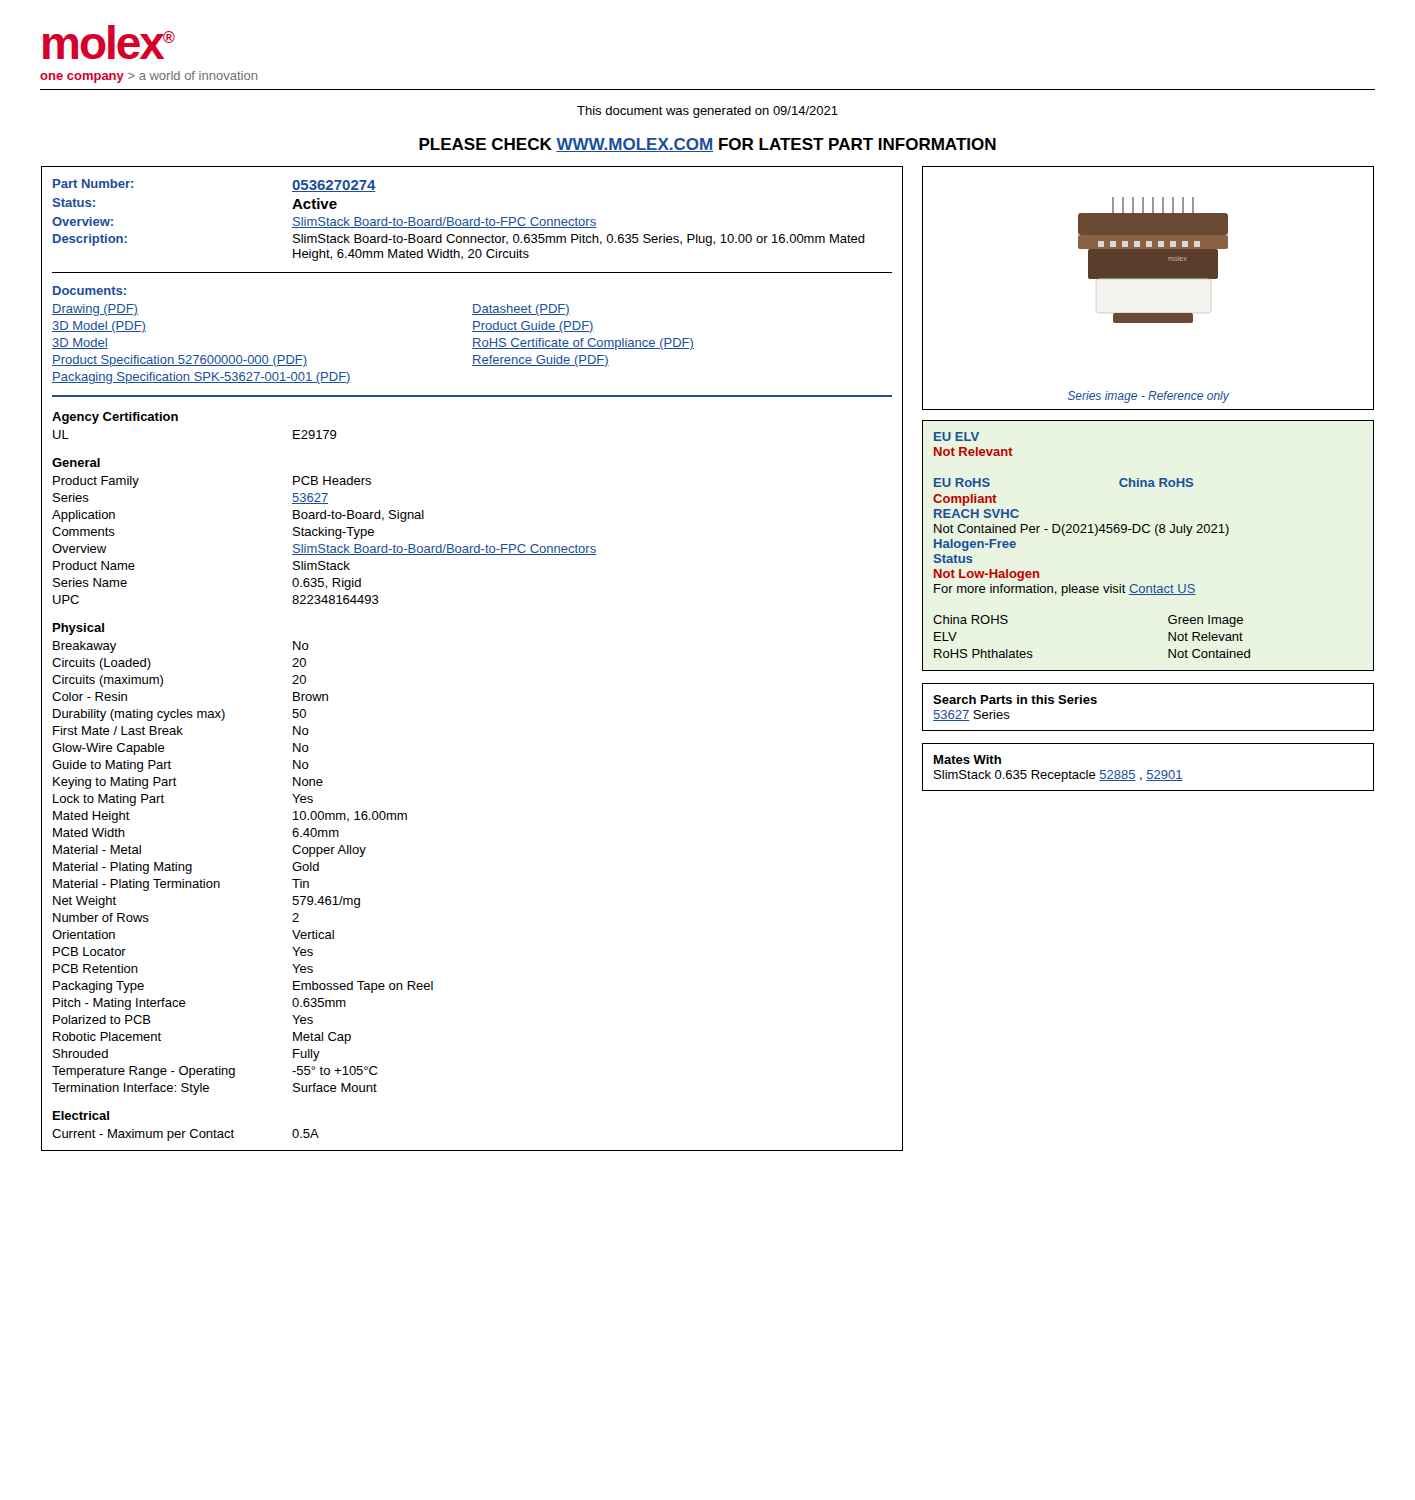molex®
one company > a world of innovation
This document was generated on 09/14/2021
PLEASE CHECK WWW.MOLEX.COM FOR LATEST PART INFORMATION
| / Part Number: / 0536270274 / / Status: / Active / / Overview: / SlimStack Board-to-Board/Board-to-FPC Connectors / / Description: / SlimStack Board-to-Board Connector, 0.635mm Pitch, 0.635 Series, Plug, 10.00 or 16.00mm Mated Height, 6.40mm Mated Width, 20 Circuits / Documents: / Drawing (PDF) / Datasheet (PDF) / / 3D Model (PDF) / Product Guide (PDF) / / 3D Model / RoHS Certificate of Compliance (PDF) / / Product Specification 527600000-000 (PDF) / Reference Guide (PDF) / / Packaging Specification SPK-53627-001-001 (PDF) / / Agency Certification / UL / E29179 / General / Product Family / PCB Headers / / Series / 53627 / / Application / Board-to-Board, Signal / / Comments / Stacking-Type / / Overview / SlimStack Board-to-Board/Board-to-FPC Connectors / / Product Name / SlimStack / / Series Name / 0.635, Rigid / / UPC / 822348164493 / Physical / Breakaway / No / / Circuits (Loaded) / 20 / / Circuits (maximum) / 20 / / Color - Resin / Brown / / Durability (mating cycles max) / 50 / / First Mate / Last Break / No / / Glow-Wire Capable / No / / Guide to Mating Part / No / / Keying to Mating Part / None / / Lock to Mating Part / Yes / / Mated Height / 10.00mm, 16.00mm / / Mated Width / 6.40mm / / Material - Metal / Copper Alloy / / Material - Plating Mating / Gold / / Material - Plating Termination / Tin / / Net Weight / 579.461/mg / / Number of Rows / 2 / / Orientation / Vertical / / PCB Locator / Yes / / PCB Retention / Yes / / Packaging Type / Embossed Tape on Reel / / Pitch - Mating Interface / 0.635mm / / Polarized to PCB / Yes / / Robotic Placement / Metal Cap / / Shrouded / Fully / / Temperature Range - Operating / -55° to +105°C / / Termination Interface: Style / Surface Mount / Electrical / Current - Maximum per Contact / 0.5A / | molex Series image - Reference only EU ELV Not Relevant / EU RoHS / China RoHS / Compliant REACH SVHC Not Contained Per - D(2021)4569-DC (8 July 2021) Halogen-Free Status Not Low-Halogen For more information, please visit Contact US / China ROHS / Green Image / / ELV / Not Relevant / / RoHS Phthalates / Not Contained / Search Parts in this Series 53627 Series Mates With SlimStack 0.635 Receptacle 52885 , 52901 |